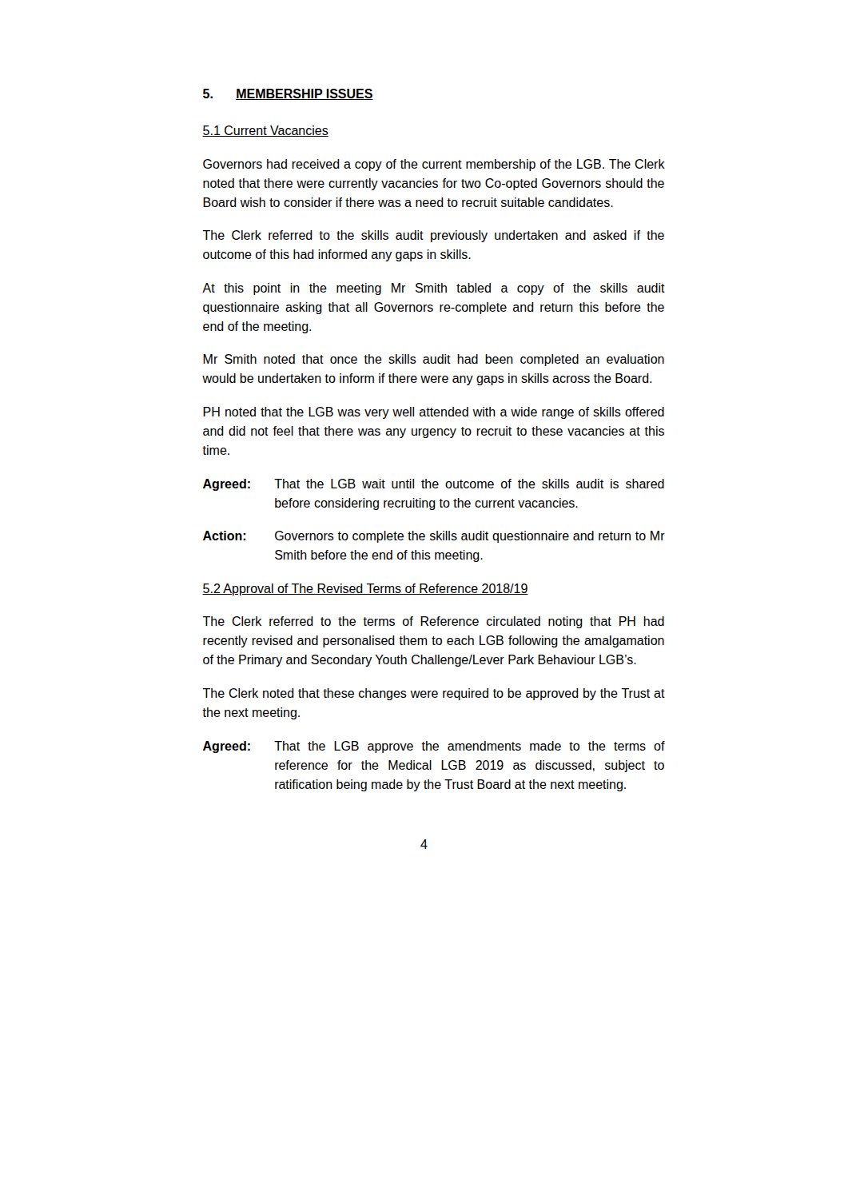5.
MEMBERSHIP ISSUES
5.1 Current Vacancies
Governors had received a copy of the current membership of the LGB. The Clerk noted that there were currently vacancies for two Co-opted Governors should the Board wish to consider if there was a need to recruit suitable candidates.
The Clerk referred to the skills audit previously undertaken and asked if the outcome of this had informed any gaps in skills.
At this point in the meeting Mr Smith tabled a copy of the skills audit questionnaire asking that all Governors re-complete and return this before the end of the meeting.
Mr Smith noted that once the skills audit had been completed an evaluation would be undertaken to inform if there were any gaps in skills across the Board.
PH noted that the LGB was very well attended with a wide range of skills offered and did not feel that there was any urgency to recruit to these vacancies at this time.
Agreed: That the LGB wait until the outcome of the skills audit is shared before considering recruiting to the current vacancies.
Action: Governors to complete the skills audit questionnaire and return to Mr Smith before the end of this meeting.
5.2 Approval of The Revised Terms of Reference 2018/19
The Clerk referred to the terms of Reference circulated noting that PH had recently revised and personalised them to each LGB following the amalgamation of the Primary and Secondary Youth Challenge/Lever Park Behaviour LGB’s.
The Clerk noted that these changes were required to be approved by the Trust at the next meeting.
Agreed: That the LGB approve the amendments made to the terms of reference for the Medical LGB 2019 as discussed, subject to ratification being made by the Trust Board at the next meeting.
4